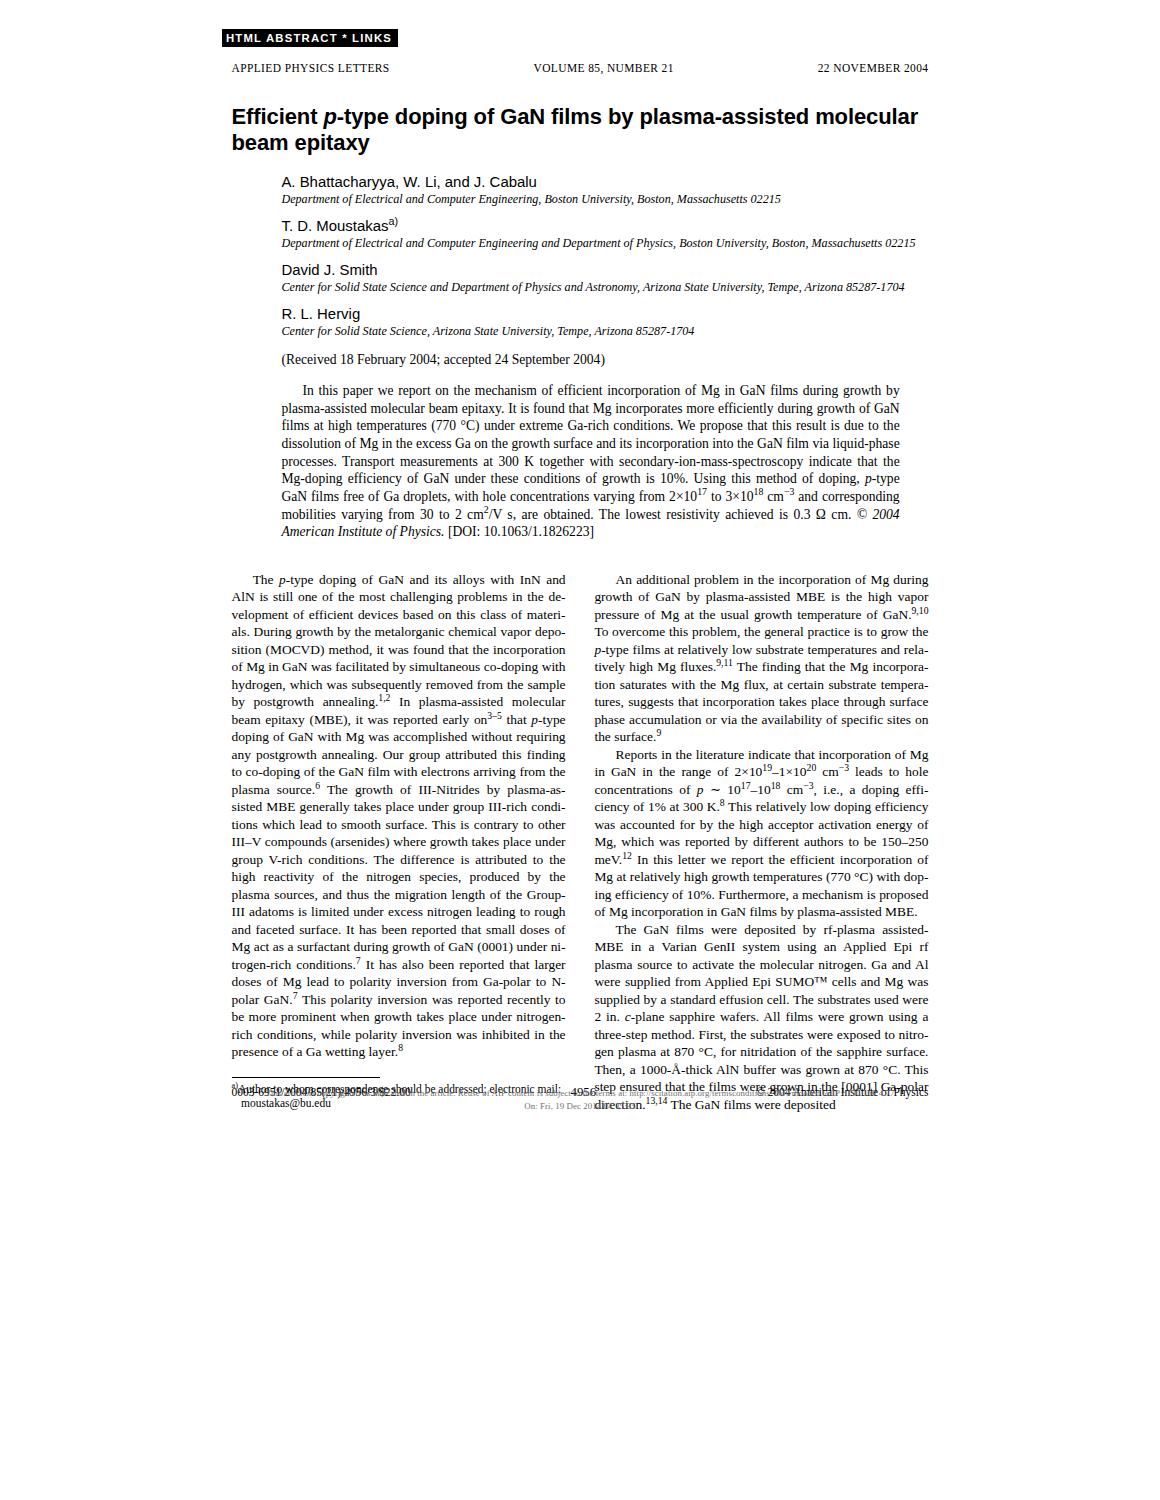HTML ABSTRACT * LINKS
Applied Physics Letters
Volume 85, Number 21
22 November 2004
Efficient p-type doping of GaN films by plasma-assisted molecular beam epitaxy
A. Bhattacharyya, W. Li, and J. Cabalu
Department of Electrical and Computer Engineering, Boston University, Boston, Massachusetts 02215
T. D. Moustakasa)
Department of Electrical and Computer Engineering and Department of Physics, Boston University, Boston, Massachusetts 02215
David J. Smith
Center for Solid State Science and Department of Physics and Astronomy, Arizona State University, Tempe, Arizona 85287-1704
R. L. Hervig
Center for Solid State Science, Arizona State University, Tempe, Arizona 85287-1704
(Received 18 February 2004; accepted 24 September 2004)
In this paper we report on the mechanism of efficient incorporation of Mg in GaN films during growth by plasma-assisted molecular beam epitaxy. It is found that Mg incorporates more efficiently during growth of GaN films at high temperatures (770 °C) under extreme Ga-rich conditions. We propose that this result is due to the dissolution of Mg in the excess Ga on the growth surface and its incorporation into the GaN film via liquid-phase processes. Transport measurements at 300 K together with secondary-ion-mass-spectroscopy indicate that the Mg-doping efficiency of GaN under these conditions of growth is 10%. Using this method of doping, p-type GaN films free of Ga droplets, with hole concentrations varying from 2×1017 to 3×1018 cm−3 and corresponding mobilities varying from 30 to 2 cm2/V s, are obtained. The lowest resistivity achieved is 0.3 Ω cm. © 2004 American Institute of Physics. [DOI: 10.1063/1.1826223]
The p-type doping of GaN and its alloys with InN and AlN is still one of the most challenging problems in the development of efficient devices based on this class of materials. During growth by the metalorganic chemical vapor deposition (MOCVD) method, it was found that the incorporation of Mg in GaN was facilitated by simultaneous co-doping with hydrogen, which was subsequently removed from the sample by postgrowth annealing.1,2 In plasma-assisted molecular beam epitaxy (MBE), it was reported early on3–5 that p-type doping of GaN with Mg was accomplished without requiring any postgrowth annealing. Our group attributed this finding to co-doping of the GaN film with electrons arriving from the plasma source.6 The growth of III-Nitrides by plasma-assisted MBE generally takes place under group III-rich conditions which lead to smooth surface. This is contrary to other III–V compounds (arsenides) where growth takes place under group V-rich conditions. The difference is attributed to the high reactivity of the nitrogen species, produced by the plasma sources, and thus the migration length of the Group-III adatoms is limited under excess nitrogen leading to rough and faceted surface. It has been reported that small doses of Mg act as a surfactant during growth of GaN (0001) under nitrogen-rich conditions.7 It has also been reported that larger doses of Mg lead to polarity inversion from Ga-polar to N-polar GaN.7 This polarity inversion was reported recently to be more prominent when growth takes place under nitrogen-rich conditions, while polarity inversion was inhibited in the presence of a Ga wetting layer.8
a)Author to whom correspondence should be addressed; electronic mail:
moustakas@bu.edu
An additional problem in the incorporation of Mg during growth of GaN by plasma-assisted MBE is the high vapor pressure of Mg at the usual growth temperature of GaN.9,10 To overcome this problem, the general practice is to grow the p-type films at relatively low substrate temperatures and relatively high Mg fluxes.9,11 The finding that the Mg incorporation saturates with the Mg flux, at certain substrate temperatures, suggests that incorporation takes place through surface phase accumulation or via the availability of specific sites on the surface.9
Reports in the literature indicate that incorporation of Mg in GaN in the range of 2×1019–1×1020 cm−3 leads to hole concentrations of p ∼ 1017–1018 cm−3, i.e., a doping efficiency of 1% at 300 K.8 This relatively low doping efficiency was accounted for by the high acceptor activation energy of Mg, which was reported by different authors to be 150–250 meV.12 In this letter we report the efficient incorporation of Mg at relatively high growth temperatures (770 °C) with doping efficiency of 10%. Furthermore, a mechanism is proposed of Mg incorporation in GaN films by plasma-assisted MBE.
The GaN films were deposited by rf-plasma assisted-MBE in a Varian GenII system using an Applied Epi rf plasma source to activate the molecular nitrogen. Ga and Al were supplied from Applied Epi SUMO™ cells and Mg was supplied by a standard effusion cell. The substrates used were 2 in. c-plane sapphire wafers. All films were grown using a three-step method. First, the substrates were exposed to nitrogen plasma at 870 °C, for nitridation of the sapphire surface. Then, a 1000-Å-thick AlN buffer was grown at 870 °C. This step ensured that the films were grown in the [0001] Ga-polar direction.13,14 The GaN films were deposited
0003-6951/2004/85(21)/4956/3/$22.00
4956
© 2004 American Institute of Physics
This article is copyrighted as indicated in the article. Reuse of AIP content is subject to the terms at: http://scitation.aip.org/termsconditions. Downloaded to IP: 130.160.4.77
On: Fri, 19 Dec 2014 04:35:35